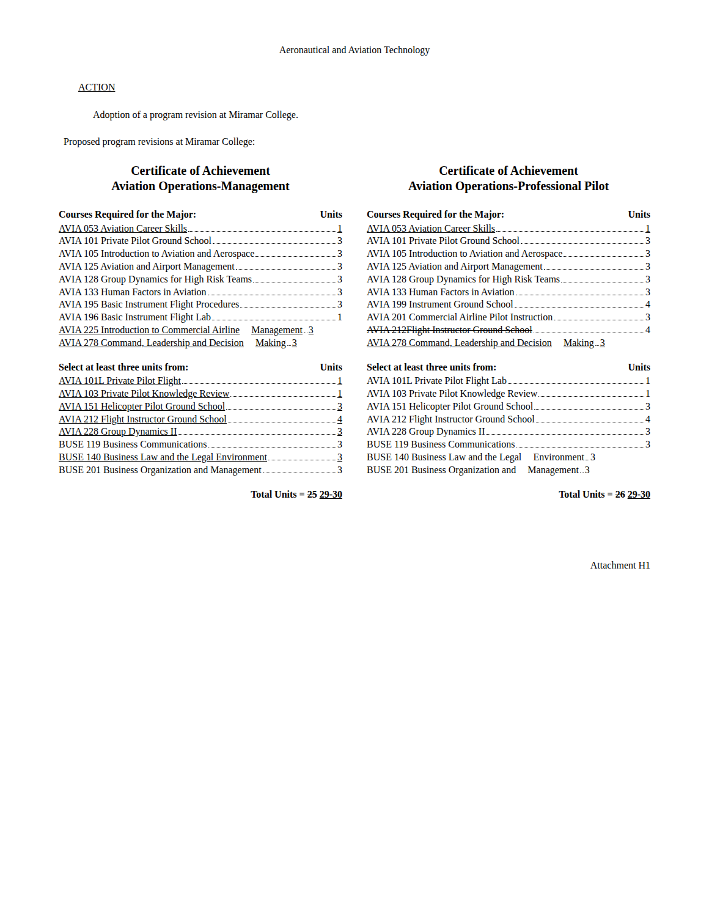Aeronautical and Aviation Technology
ACTION
Adoption of a program revision at Miramar College.
Proposed program revisions at Miramar College:
Certificate of Achievement
Aviation Operations-Management
Courses Required for the Major: Units
AVIA 053 Aviation Career Skills 1
AVIA 101 Private Pilot Ground School 3
AVIA 105 Introduction to Aviation and Aerospace 3
AVIA 125 Aviation and Airport Management 3
AVIA 128 Group Dynamics for High Risk Teams 3
AVIA 133 Human Factors in Aviation 3
AVIA 195 Basic Instrument Flight Procedures 3
AVIA 196 Basic Instrument Flight Lab 1
AVIA 225 Introduction to Commercial Airline Management 3
AVIA 278 Command, Leadership and Decision Making 3
Select at least three units from: Units
AVIA 101L Private Pilot Flight 1
AVIA 103 Private Pilot Knowledge Review 1
AVIA 151 Helicopter Pilot Ground School 3
AVIA 212 Flight Instructor Ground School 4
AVIA 228 Group Dynamics II 3
BUSE 119 Business Communications 3
BUSE 140 Business Law and the Legal Environment 3
BUSE 201 Business Organization and Management 3
Total Units = 25 29-30
Certificate of Achievement
Aviation Operations-Professional Pilot
Courses Required for the Major: Units
AVIA 053 Aviation Career Skills 1
AVIA 101 Private Pilot Ground School 3
AVIA 105 Introduction to Aviation and Aerospace 3
AVIA 125 Aviation and Airport Management 3
AVIA 128 Group Dynamics for High Risk Teams 3
AVIA 133 Human Factors in Aviation 3
AVIA 199 Instrument Ground School 4
AVIA 201 Commercial Airline Pilot Instruction 3
AVIA 212Flight Instructor Ground School 4
AVIA 278 Command, Leadership and Decision Making 3
Select at least three units from: Units
AVIA 101L Private Pilot Flight Lab 1
AVIA 103 Private Pilot Knowledge Review 1
AVIA 151 Helicopter Pilot Ground School 3
AVIA 212 Flight Instructor Ground School 4
AVIA 228 Group Dynamics II 3
BUSE 119 Business Communications 3
BUSE 140 Business Law and the Legal Environment 3
BUSE 201 Business Organization and Management 3
Total Units = 26 29-30
Attachment H1